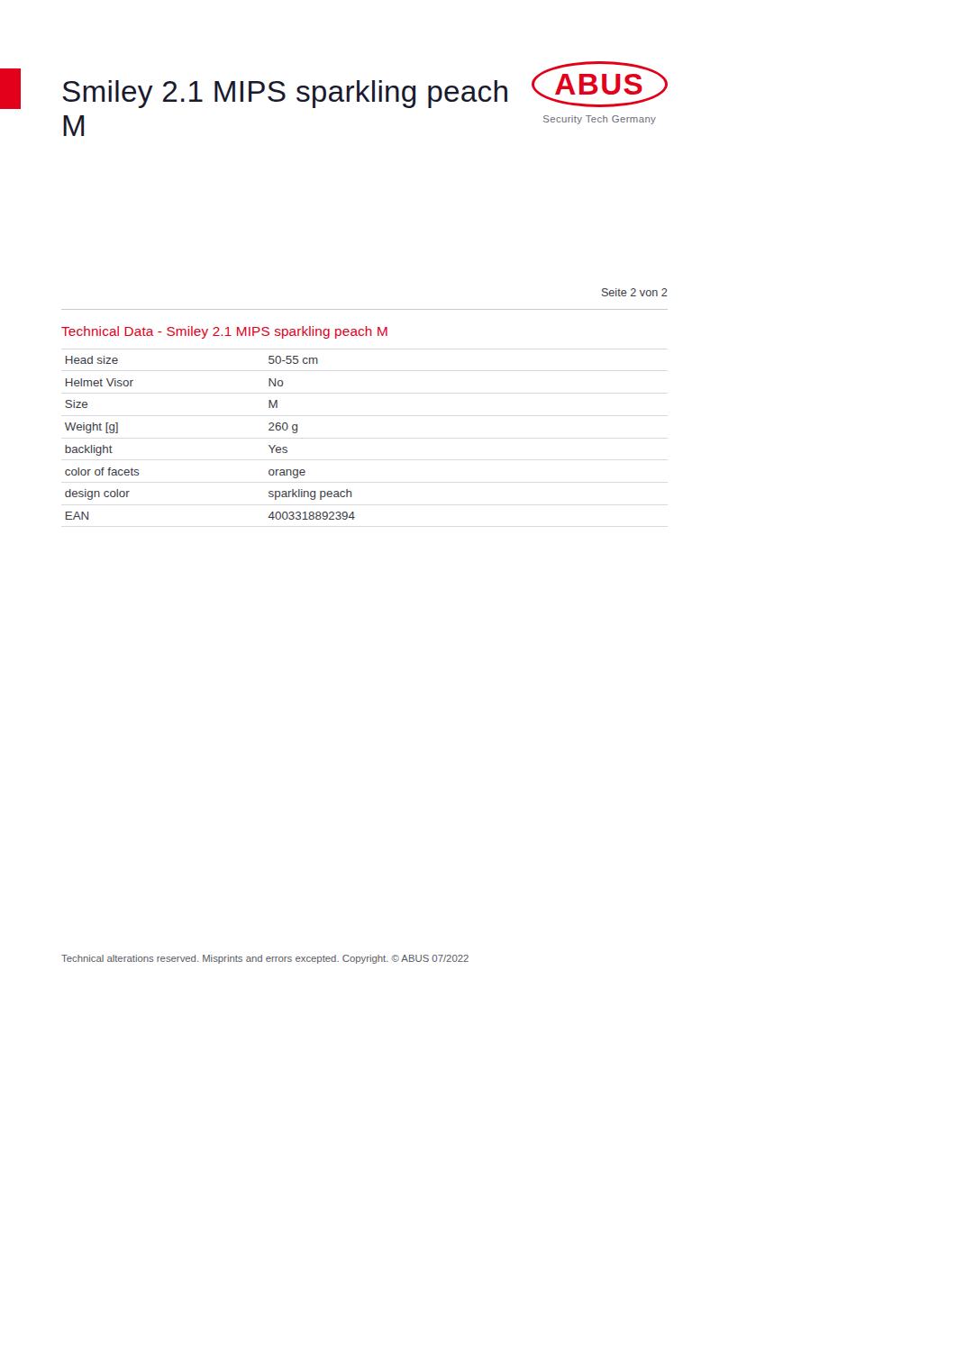Smiley 2.1 MIPS sparkling peach M
ABUS
Security Tech Germany
Seite 2 von 2
Technical Data - Smiley 2.1 MIPS sparkling peach M
| Head size | 50-55 cm |
| Helmet Visor | No |
| Size | M |
| Weight [g] | 260 g |
| backlight | Yes |
| color of facets | orange |
| design color | sparkling peach |
| EAN | 4003318892394 |
Technical alterations reserved. Misprints and errors excepted. Copyright. © ABUS 07/2022